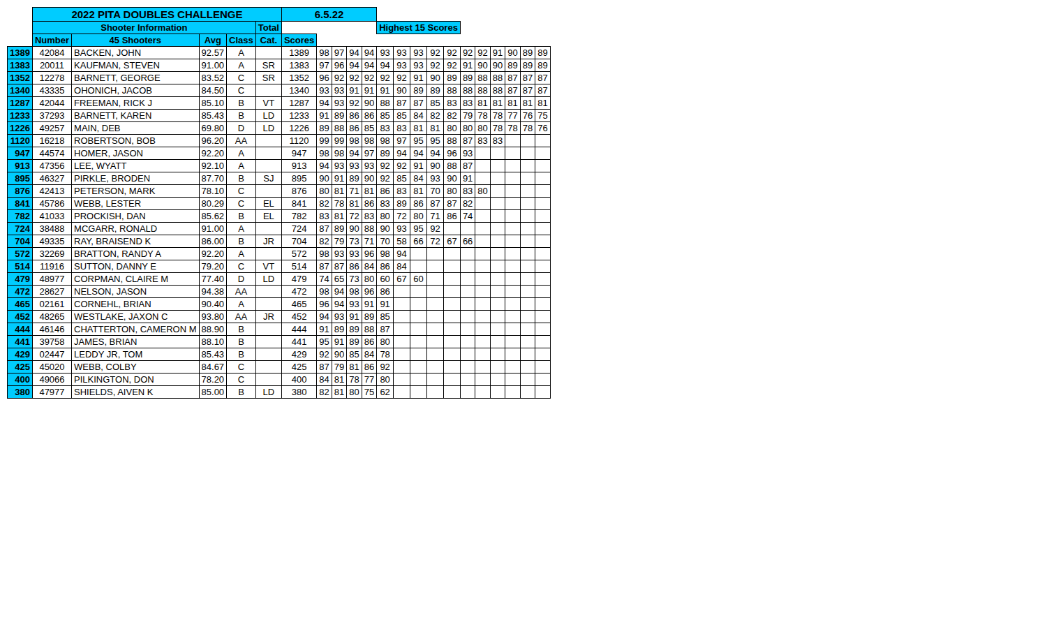| | 2022 PITA DOUBLES CHALLENGE | 6.5.22 | |
| --- | --- | --- | --- |
| | Shooter Information | Total | | Highest 15 Scores | |
| | Number | 45 Shooters | Avg | Class | Cat. | Scores | |
| 1389 | 42084 | BACKEN, JOHN | 92.57 | A | | 1389 | 98 | 97 | 94 | 94 | 93 | 93 | 93 | 92 | 92 | 92 | 92 | 91 | 90 | 89 | 89 |
| 1383 | 20011 | KAUFMAN, STEVEN | 91.00 | A | SR | 1383 | 97 | 96 | 94 | 94 | 94 | 93 | 93 | 92 | 92 | 91 | 90 | 90 | 89 | 89 | 89 |
| 1352 | 12278 | BARNETT, GEORGE | 83.52 | C | SR | 1352 | 96 | 92 | 92 | 92 | 92 | 92 | 91 | 90 | 89 | 89 | 88 | 88 | 87 | 87 | 87 |
| 1340 | 43335 | OHONICH, JACOB | 84.50 | C | | 1340 | 93 | 93 | 91 | 91 | 91 | 90 | 89 | 89 | 88 | 88 | 88 | 88 | 87 | 87 | 87 |
| 1287 | 42044 | FREEMAN, RICK J | 85.10 | B | VT | 1287 | 94 | 93 | 92 | 90 | 88 | 87 | 87 | 85 | 83 | 83 | 81 | 81 | 81 | 81 | 81 |
| 1233 | 37293 | BARNETT, KAREN | 85.43 | B | LD | 1233 | 91 | 89 | 86 | 86 | 85 | 85 | 84 | 82 | 82 | 79 | 78 | 78 | 77 | 76 | 75 |
| 1226 | 49257 | MAIN, DEB | 69.80 | D | LD | 1226 | 89 | 88 | 86 | 85 | 83 | 83 | 81 | 81 | 80 | 80 | 80 | 78 | 78 | 78 | 76 |
| 1120 | 16218 | ROBERTSON, BOB | 96.20 | AA | | 1120 | 99 | 99 | 98 | 98 | 98 | 97 | 95 | 95 | 88 | 87 | 83 | 83 | | | |
| 947 | 44574 | HOMER, JASON | 92.20 | A | | 947 | 98 | 98 | 94 | 97 | 89 | 94 | 94 | 94 | 96 | 93 | | | | | |
| 913 | 47356 | LEE, WYATT | 92.10 | A | | 913 | 94 | 93 | 93 | 93 | 92 | 92 | 91 | 90 | 88 | 87 | | | | | |
| 895 | 46327 | PIRKLE, BRODEN | 87.70 | B | SJ | 895 | 90 | 91 | 89 | 90 | 92 | 85 | 84 | 93 | 90 | 91 | | | | | |
| 876 | 42413 | PETERSON, MARK | 78.10 | C | | 876 | 80 | 81 | 71 | 81 | 86 | 83 | 81 | 70 | 80 | 83 | 80 | | | | |
| 841 | 45786 | WEBB, LESTER | 80.29 | C | EL | 841 | 82 | 78 | 81 | 86 | 83 | 89 | 86 | 87 | 87 | 82 | | | | | |
| 782 | 41033 | PROCKISH, DAN | 85.62 | B | EL | 782 | 83 | 81 | 72 | 83 | 80 | 72 | 80 | 71 | 86 | 74 | | | | | |
| 724 | 38488 | MCGARR, RONALD | 91.00 | A | | 724 | 87 | 89 | 90 | 88 | 90 | 93 | 95 | 92 | | | | | | | |
| 704 | 49335 | RAY, BRAISEND K | 86.00 | B | JR | 704 | 82 | 79 | 73 | 71 | 70 | 58 | 66 | 72 | 67 | 66 | | | | | |
| 572 | 32269 | BRATTON, RANDY A | 92.20 | A | | 572 | 98 | 93 | 93 | 96 | 98 | 94 | | | | | | | | | |
| 514 | 11916 | SUTTON, DANNY E | 79.20 | C | VT | 514 | 87 | 87 | 86 | 84 | 86 | 84 | | | | | | | | | |
| 479 | 48977 | CORPMAN, CLAIRE M | 77.40 | D | LD | 479 | 74 | 65 | 73 | 80 | 60 | 67 | 60 | | | | | | | | |
| 472 | 28627 | NELSON, JASON | 94.38 | AA | | 472 | 98 | 94 | 98 | 96 | 86 | | | | | | | | | | |
| 465 | 02161 | CORNEHL, BRIAN | 90.40 | A | | 465 | 96 | 94 | 93 | 91 | 91 | | | | | | | | | | |
| 452 | 48265 | WESTLAKE, JAXON C | 93.80 | AA | JR | 452 | 94 | 93 | 91 | 89 | 85 | | | | | | | | | | |
| 444 | 46146 | CHATTERTON, CAMERON M | 88.90 | B | | 444 | 91 | 89 | 89 | 88 | 87 | | | | | | | | | | |
| 441 | 39758 | JAMES, BRIAN | 88.10 | B | | 441 | 95 | 91 | 89 | 86 | 80 | | | | | | | | | | |
| 429 | 02447 | LEDDY JR, TOM | 85.43 | B | | 429 | 92 | 90 | 85 | 84 | 78 | | | | | | | | | | |
| 425 | 45020 | WEBB, COLBY | 84.67 | C | | 425 | 87 | 79 | 81 | 86 | 92 | | | | | | | | | | |
| 400 | 49066 | PILKINGTON, DON | 78.20 | C | | 400 | 84 | 81 | 78 | 77 | 80 | | | | | | | | | | |
| 380 | 47977 | SHIELDS, AIVEN K | 85.00 | B | LD | 380 | 82 | 81 | 80 | 75 | 62 | | | | | | | | | | |